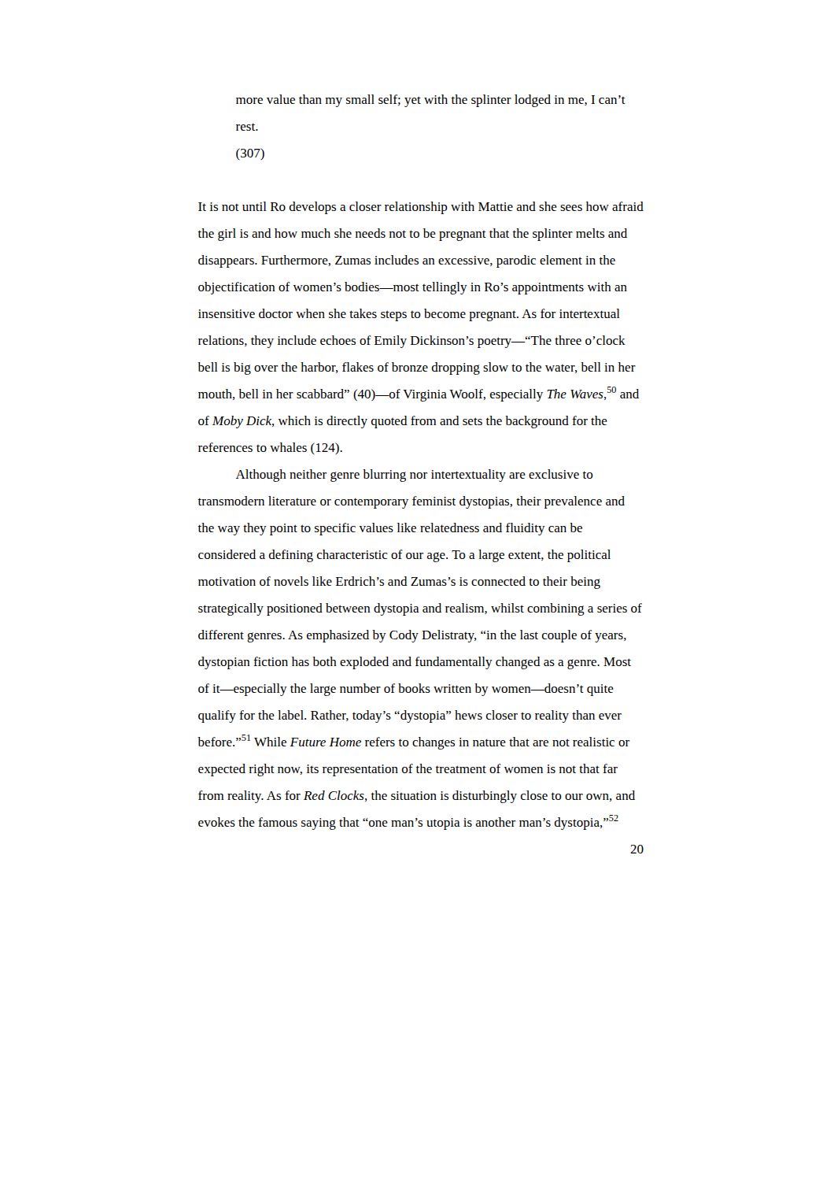more value than my small self; yet with the splinter lodged in me, I can’t rest.
(307)
It is not until Ro develops a closer relationship with Mattie and she sees how afraid the girl is and how much she needs not to be pregnant that the splinter melts and disappears. Furthermore, Zumas includes an excessive, parodic element in the objectification of women’s bodies—most tellingly in Ro’s appointments with an insensitive doctor when she takes steps to become pregnant. As for intertextual relations, they include echoes of Emily Dickinson’s poetry—“The three o’clock bell is big over the harbor, flakes of bronze dropping slow to the water, bell in her mouth, bell in her scabbard” (40)—of Virginia Woolf, especially The Waves,50 and of Moby Dick, which is directly quoted from and sets the background for the references to whales (124).
Although neither genre blurring nor intertextuality are exclusive to transmodern literature or contemporary feminist dystopias, their prevalence and the way they point to specific values like relatedness and fluidity can be considered a defining characteristic of our age. To a large extent, the political motivation of novels like Erdrich’s and Zumas’s is connected to their being strategically positioned between dystopia and realism, whilst combining a series of different genres. As emphasized by Cody Delistraty, “in the last couple of years, dystopian fiction has both exploded and fundamentally changed as a genre. Most of it—especially the large number of books written by women—doesn’t quite qualify for the label. Rather, today’s “dystopia” hews closer to reality than ever before.”51 While Future Home refers to changes in nature that are not realistic or expected right now, its representation of the treatment of women is not that far from reality. As for Red Clocks, the situation is disturbingly close to our own, and evokes the famous saying that “one man’s utopia is another man’s dystopia,”52
20